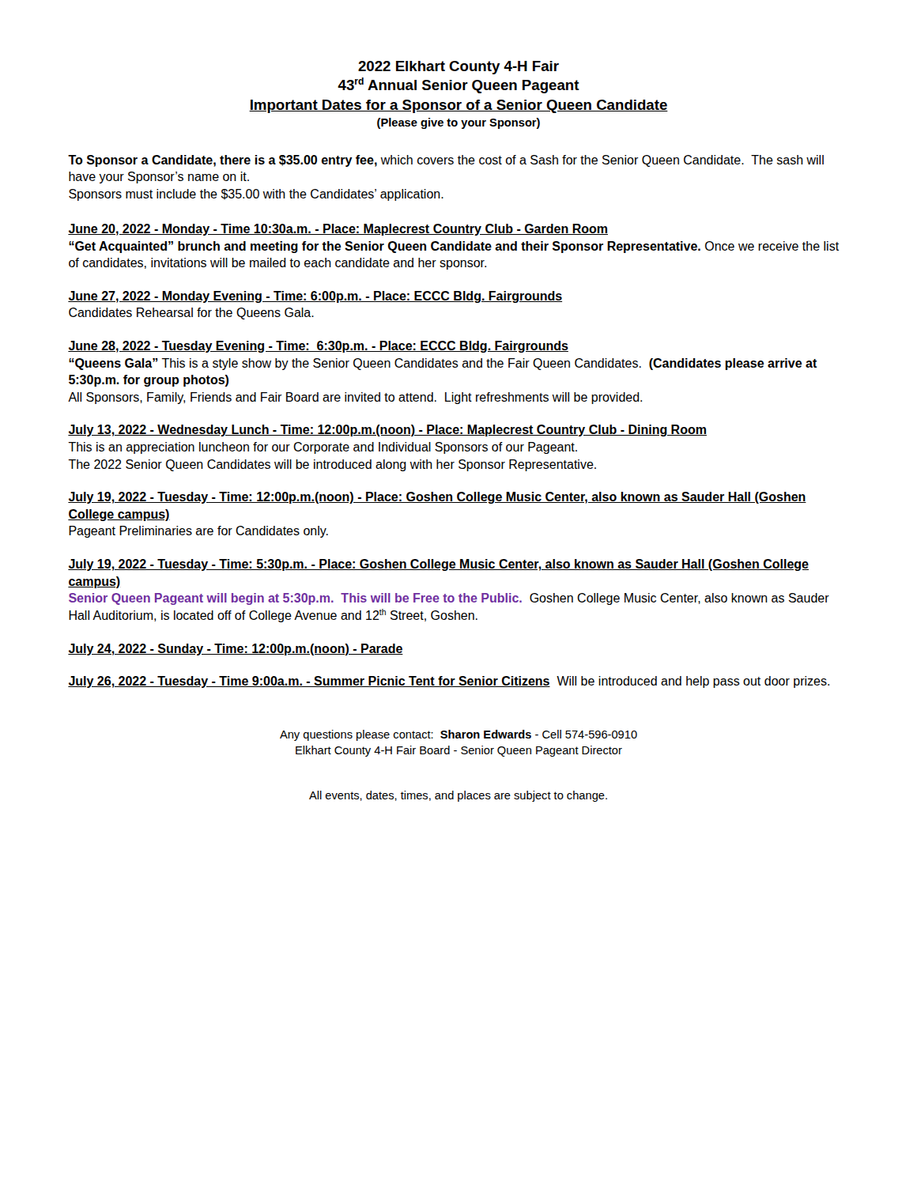2022 Elkhart County 4-H Fair
43rd Annual Senior Queen Pageant
Important Dates for a Sponsor of a Senior Queen Candidate
(Please give to your Sponsor)
To Sponsor a Candidate, there is a $35.00 entry fee, which covers the cost of a Sash for the Senior Queen Candidate. The sash will have your Sponsor’s name on it.
Sponsors must include the $35.00 with the Candidates’ application.
June 20, 2022 - Monday - Time 10:30a.m. - Place: Maplecrest Country Club - Garden Room
“Get Acquainted” brunch and meeting for the Senior Queen Candidate and their Sponsor Representative. Once we receive the list of candidates, invitations will be mailed to each candidate and her sponsor.
June 27, 2022 - Monday Evening - Time: 6:00p.m. - Place: ECCC Bldg. Fairgrounds
Candidates Rehearsal for the Queens Gala.
June 28, 2022 - Tuesday Evening - Time: 6:30p.m. - Place: ECCC Bldg. Fairgrounds
“Queens Gala” This is a style show by the Senior Queen Candidates and the Fair Queen Candidates. (Candidates please arrive at 5:30p.m. for group photos)
All Sponsors, Family, Friends and Fair Board are invited to attend. Light refreshments will be provided.
July 13, 2022 - Wednesday Lunch - Time: 12:00p.m.(noon) - Place: Maplecrest Country Club - Dining Room
This is an appreciation luncheon for our Corporate and Individual Sponsors of our Pageant.
The 2022 Senior Queen Candidates will be introduced along with her Sponsor Representative.
July 19, 2022 - Tuesday - Time: 12:00p.m.(noon) - Place: Goshen College Music Center, also known as Sauder Hall (Goshen College campus)
Pageant Preliminaries are for Candidates only.
July 19, 2022 - Tuesday - Time: 5:30p.m. - Place: Goshen College Music Center, also known as Sauder Hall (Goshen College campus)
Senior Queen Pageant will begin at 5:30p.m. This will be Free to the Public. Goshen College Music Center, also known as Sauder Hall Auditorium, is located off of College Avenue and 12th Street, Goshen.
July 24, 2022 - Sunday - Time: 12:00p.m.(noon) - Parade
July 26, 2022 - Tuesday - Time 9:00a.m. - Summer Picnic Tent for Senior Citizens Will be introduced and help pass out door prizes.
Any questions please contact: Sharon Edwards - Cell 574-596-0910
Elkhart County 4-H Fair Board - Senior Queen Pageant Director
All events, dates, times, and places are subject to change.